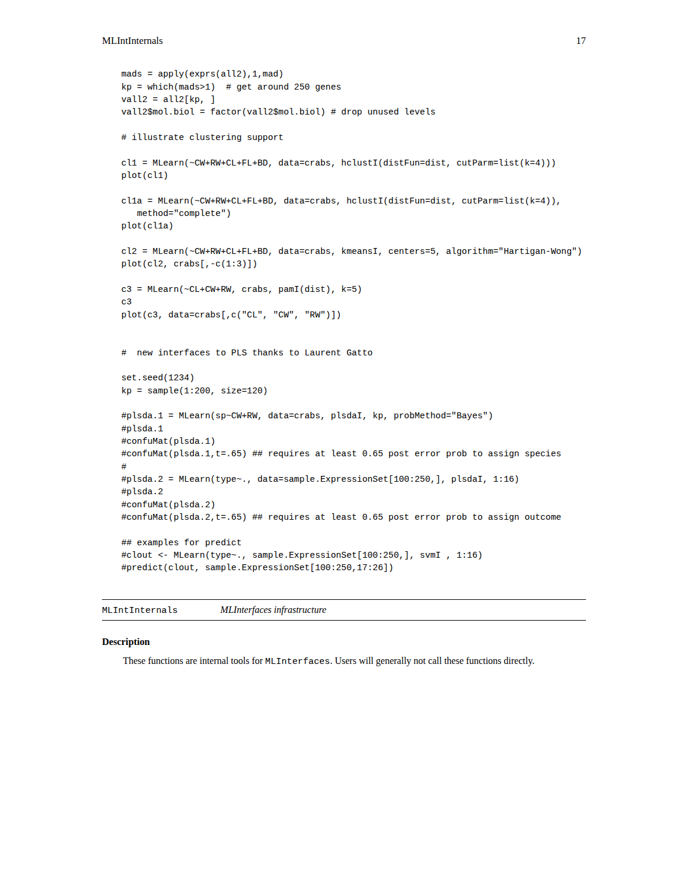MLIntInternals 17
mads = apply(exprs(all2),1,mad)
kp = which(mads>1)  # get around 250 genes
vall2 = all2[kp, ]
vall2$mol.biol = factor(vall2$mol.biol) # drop unused levels

# illustrate clustering support

cl1 = MLearn(~CW+RW+CL+FL+BD, data=crabs, hclustI(distFun=dist, cutParm=list(k=4)))
plot(cl1)

cl1a = MLearn(~CW+RW+CL+FL+BD, data=crabs, hclustI(distFun=dist, cutParm=list(k=4)),
   method="complete")
plot(cl1a)

cl2 = MLearn(~CW+RW+CL+FL+BD, data=crabs, kmeansI, centers=5, algorithm="Hartigan-Wong")
plot(cl2, crabs[,-c(1:3)])

c3 = MLearn(~CL+CW+RW, crabs, pamI(dist), k=5)
c3
plot(c3, data=crabs[,c("CL", "CW", "RW")])


#  new interfaces to PLS thanks to Laurent Gatto

set.seed(1234)
kp = sample(1:200, size=120)

#plsda.1 = MLearn(sp~CW+RW, data=crabs, plsdaI, kp, probMethod="Bayes")
#plsda.1
#confuMat(plsda.1)
#confuMat(plsda.1,t=.65) ## requires at least 0.65 post error prob to assign species
#
#plsda.2 = MLearn(type~., data=sample.ExpressionSet[100:250,], plsdaI, 1:16)
#plsda.2
#confuMat(plsda.2)
#confuMat(plsda.2,t=.65) ## requires at least 0.65 post error prob to assign outcome

## examples for predict
#clout <- MLearn(type~., sample.ExpressionSet[100:250,], svmI , 1:16)
#predict(clout, sample.ExpressionSet[100:250,17:26])
MLIntInternals MLInterfaces infrastructure
Description
These functions are internal tools for MLInterfaces. Users will generally not call these functions directly.